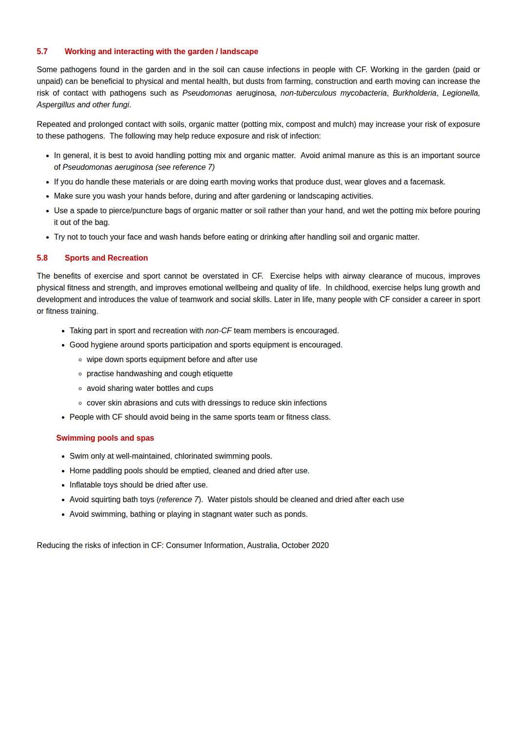5.7 Working and interacting with the garden / landscape
Some pathogens found in the garden and in the soil can cause infections in people with CF. Working in the garden (paid or unpaid) can be beneficial to physical and mental health, but dusts from farming, construction and earth moving can increase the risk of contact with pathogens such as Pseudomonas aeruginosa, non-tuberculous mycobacteria, Burkholderia, Legionella, Aspergillus and other fungi.
Repeated and prolonged contact with soils, organic matter (potting mix, compost and mulch) may increase your risk of exposure to these pathogens. The following may help reduce exposure and risk of infection:
In general, it is best to avoid handling potting mix and organic matter. Avoid animal manure as this is an important source of Pseudomonas aeruginosa (see reference 7)
If you do handle these materials or are doing earth moving works that produce dust, wear gloves and a facemask.
Make sure you wash your hands before, during and after gardening or landscaping activities.
Use a spade to pierce/puncture bags of organic matter or soil rather than your hand, and wet the potting mix before pouring it out of the bag.
Try not to touch your face and wash hands before eating or drinking after handling soil and organic matter.
5.8 Sports and Recreation
The benefits of exercise and sport cannot be overstated in CF. Exercise helps with airway clearance of mucous, improves physical fitness and strength, and improves emotional wellbeing and quality of life. In childhood, exercise helps lung growth and development and introduces the value of teamwork and social skills. Later in life, many people with CF consider a career in sport or fitness training.
Taking part in sport and recreation with non-CF team members is encouraged.
Good hygiene around sports participation and sports equipment is encouraged.
wipe down sports equipment before and after use
practise handwashing and cough etiquette
avoid sharing water bottles and cups
cover skin abrasions and cuts with dressings to reduce skin infections
People with CF should avoid being in the same sports team or fitness class.
Swimming pools and spas
Swim only at well-maintained, chlorinated swimming pools.
Home paddling pools should be emptied, cleaned and dried after use.
Inflatable toys should be dried after use.
Avoid squirting bath toys (reference 7). Water pistols should be cleaned and dried after each use
Avoid swimming, bathing or playing in stagnant water such as ponds.
Reducing the risks of infection in CF: Consumer Information, Australia, October 2020